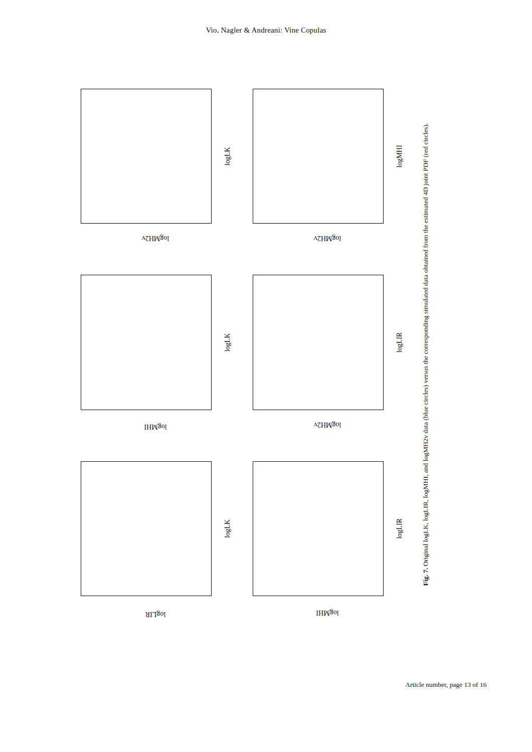Vio, Nagler & Andreani: Vine Copulas
logLK
logLIR
logLK
logMHI
logLK
logMH2v
logLIR
logMHI
logLIR
logMH2v
logMHI
logMH2v
Fig. 7. Original logLK, logLIR, logMHI, and logMH2v data (blue circles) versus the corresponding simulated data obtained from the estimated 4D joint PDF (red circles).
Article number, page 13 of 16